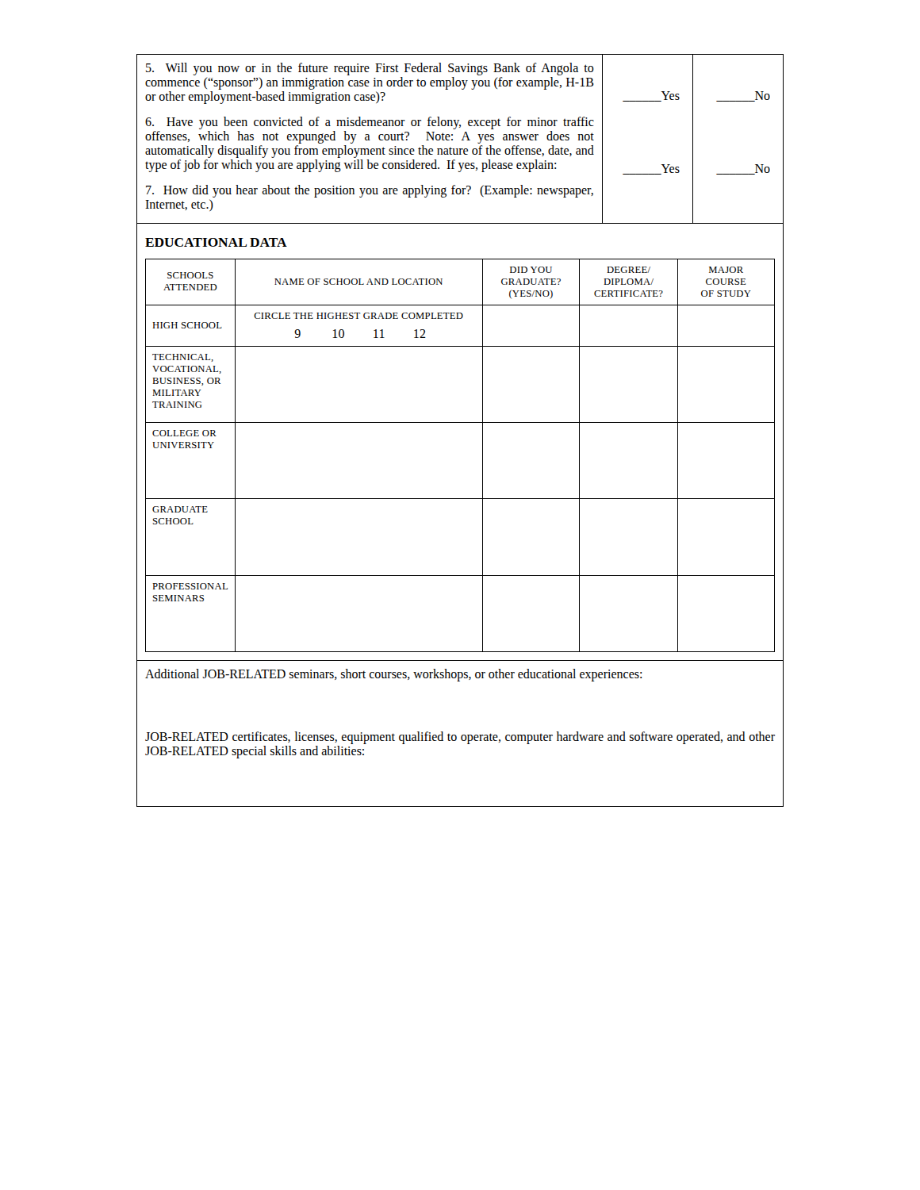| 5. Will you now or in the future require First Federal Savings Bank of Angola to commence (“sponsor”) an immigration case in order to employ you (for example, H-1B or other employment-based immigration case)? 6. Have you been convicted of a misdemeanor or felony, except for minor traffic offenses, which has not expunged by a court? Note: A yes answer does not automatically disqualify you from employment since the nature of the offense, date, and type of job for which you are applying will be considered. If yes, please explain: 7. How did you hear about the position you are applying for? (Example: newspaper, Internet, etc.) | ______Yes ______Yes | ______No ______No |
| EDUCATIONAL DATA / SCHOOLS ATTENDED / NAME OF SCHOOL AND LOCATION / DID YOU GRADUATE? (YES/NO) / DEGREE/ DIPLOMA/ CERTIFICATE? / MAJOR COURSE OF STUDY / / --- / --- / --- / --- / --- / / HIGH SCHOOL / CIRCLE THE HIGHEST GRADE COMPLETED 9 10 11 12 / / / / / TECHNICAL, VOCATIONAL, BUSINESS, OR MILITARY TRAINING / / / / / / COLLEGE OR UNIVERSITY / / / / / / GRADUATE SCHOOL / / / / / / PROFESSIONAL SEMINARS / / / / / |
| Additional JOB-RELATED seminars, short courses, workshops, or other educational experiences: JOB-RELATED certificates, licenses, equipment qualified to operate, computer hardware and software operated, and other JOB-RELATED special skills and abilities: |